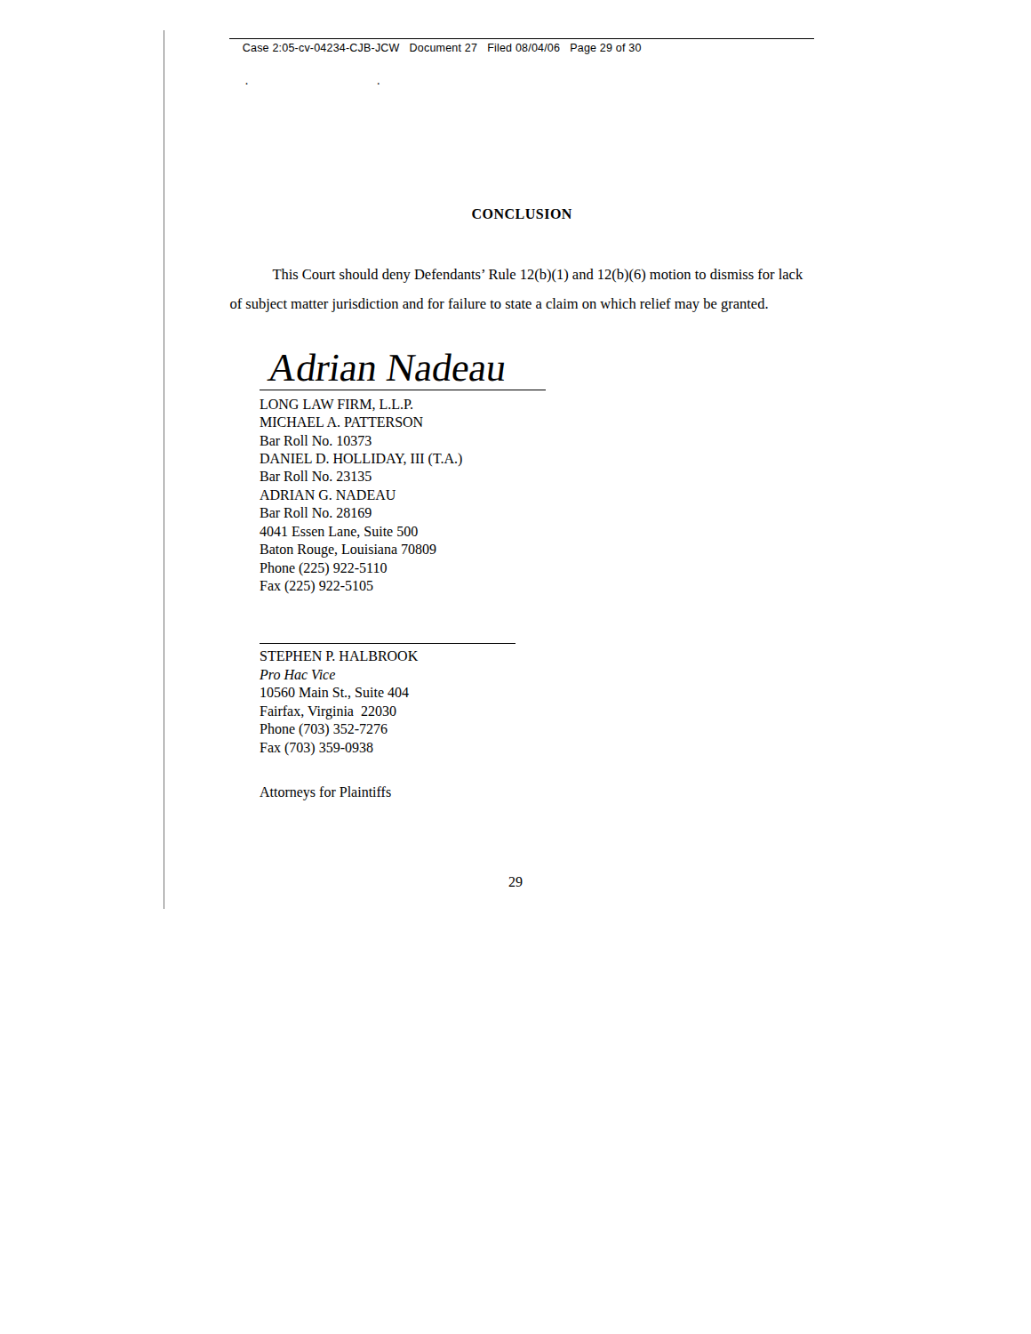Case 2:05-cv-04234-CJB-JCW Document 27 Filed 08/04/06 Page 29 of 30
. .
CONCLUSION
This Court should deny Defendants’ Rule 12(b)(1) and 12(b)(6) motion to dismiss for lack of subject matter jurisdiction and for failure to state a claim on which relief may be granted.
Adrian Nadeau
LONG LAW FIRM, L.L.P.
MICHAEL A. PATTERSON
Bar Roll No. 10373
DANIEL D. HOLLIDAY, III (T.A.)
Bar Roll No. 23135
ADRIAN G. NADEAU
Bar Roll No. 28169
4041 Essen Lane, Suite 500
Baton Rouge, Louisiana 70809
Phone (225) 922-5110
Fax (225) 922-5105
STEPHEN P. HALBROOK
Pro Hac Vice
10560 Main St., Suite 404
Fairfax, Virginia 22030
Phone (703) 352-7276
Fax (703) 359-0938
Attorneys for Plaintiffs
29